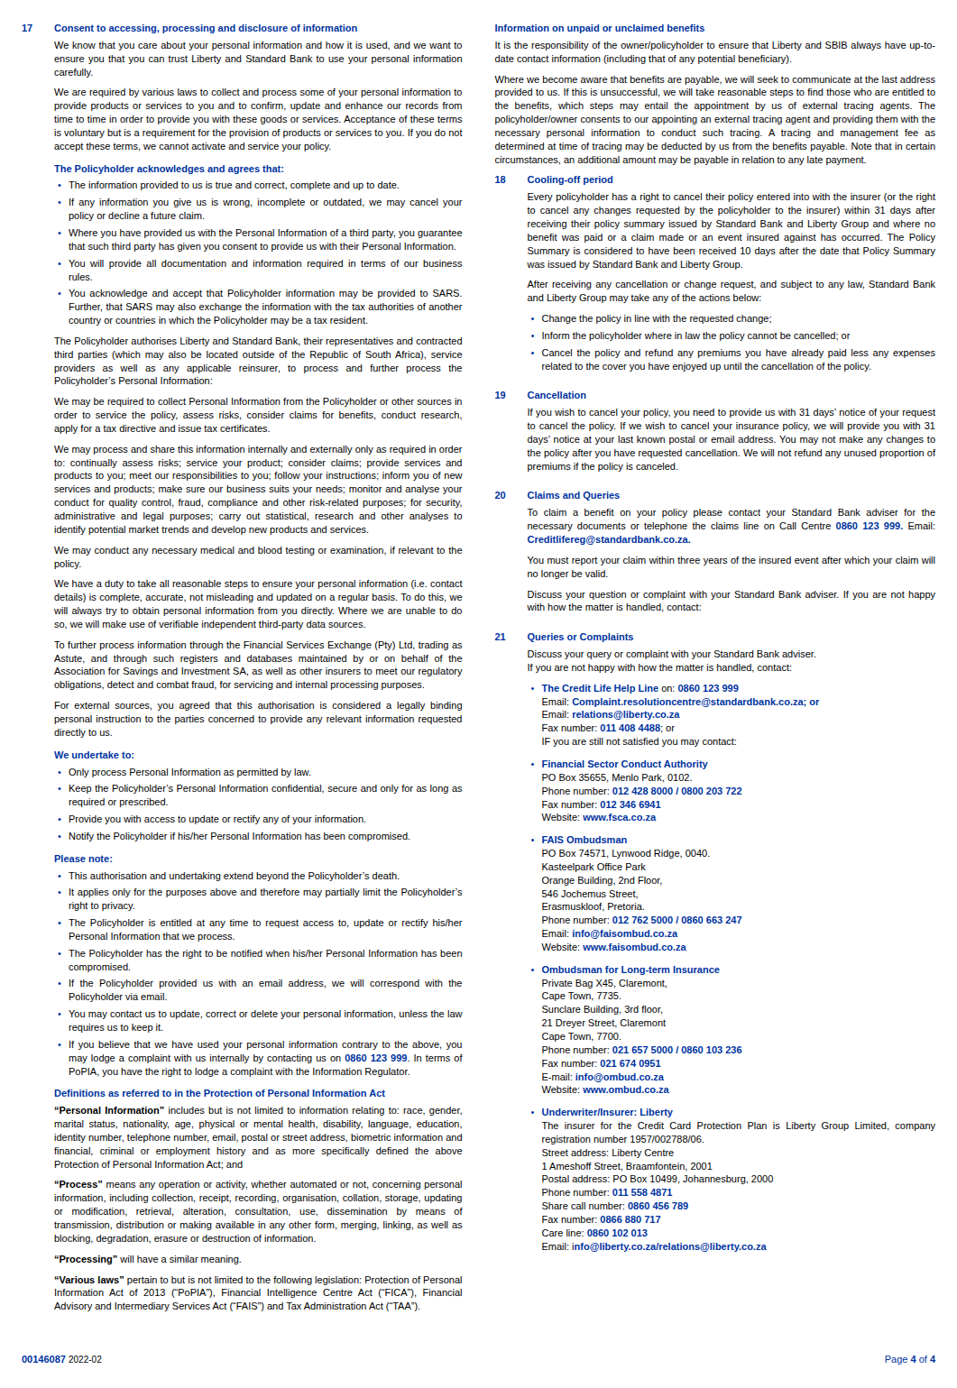17
Consent to accessing, processing and disclosure of information
We know that you care about your personal information and how it is used, and we want to ensure you that you can trust Liberty and Standard Bank to use your personal information carefully.
We are required by various laws to collect and process some of your personal information to provide products or services to you and to confirm, update and enhance our records from time to time in order to provide you with these goods or services. Acceptance of these terms is voluntary but is a requirement for the provision of products or services to you. If you do not accept these terms, we cannot activate and service your policy.
The Policyholder acknowledges and agrees that:
The information provided to us is true and correct, complete and up to date.
If any information you give us is wrong, incomplete or outdated, we may cancel your policy or decline a future claim.
Where you have provided us with the Personal Information of a third party, you guarantee that such third party has given you consent to provide us with their Personal Information.
You will provide all documentation and information required in terms of our business rules.
You acknowledge and accept that Policyholder information may be provided to SARS. Further, that SARS may also exchange the information with the tax authorities of another country or countries in which the Policyholder may be a tax resident.
The Policyholder authorises Liberty and Standard Bank, their representatives and contracted third parties (which may also be located outside of the Republic of South Africa), service providers as well as any applicable reinsurer, to process and further process the Policyholder’s Personal Information:
We may be required to collect Personal Information from the Policyholder or other sources in order to service the policy, assess risks, consider claims for benefits, conduct research, apply for a tax directive and issue tax certificates.
We may process and share this information internally and externally only as required in order to: continually assess risks; service your product; consider claims; provide services and products to you; meet our responsibilities to you; follow your instructions; inform you of new services and products; make sure our business suits your needs; monitor and analyse your conduct for quality control, fraud, compliance and other risk-related purposes; for security, administrative and legal purposes; carry out statistical, research and other analyses to identify potential market trends and develop new products and services.
We may conduct any necessary medical and blood testing or examination, if relevant to the policy.
We have a duty to take all reasonable steps to ensure your personal information (i.e. contact details) is complete, accurate, not misleading and updated on a regular basis. To do this, we will always try to obtain personal information from you directly. Where we are unable to do so, we will make use of verifiable independent third-party data sources.
To further process information through the Financial Services Exchange (Pty) Ltd, trading as Astute, and through such registers and databases maintained by or on behalf of the Association for Savings and Investment SA, as well as other insurers to meet our regulatory obligations, detect and combat fraud, for servicing and internal processing purposes.
For external sources, you agreed that this authorisation is considered a legally binding personal instruction to the parties concerned to provide any relevant information requested directly to us.
We undertake to:
Only process Personal Information as permitted by law.
Keep the Policyholder’s Personal Information confidential, secure and only for as long as required or prescribed.
Provide you with access to update or rectify any of your information.
Notify the Policyholder if his/her Personal Information has been compromised.
Please note:
This authorisation and undertaking extend beyond the Policyholder’s death.
It applies only for the purposes above and therefore may partially limit the Policyholder’s right to privacy.
The Policyholder is entitled at any time to request access to, update or rectify his/her Personal Information that we process.
The Policyholder has the right to be notified when his/her Personal Information has been compromised.
If the Policyholder provided us with an email address, we will correspond with the Policyholder via email.
You may contact us to update, correct or delete your personal information, unless the law requires us to keep it.
If you believe that we have used your personal information contrary to the above, you may lodge a complaint with us internally by contacting us on 0860 123 999. In terms of PoPIA, you have the right to lodge a complaint with the Information Regulator.
Definitions as referred to in the Protection of Personal Information Act
“Personal Information” includes but is not limited to information relating to: race, gender, marital status, nationality, age, physical or mental health, disability, language, education, identity number, telephone number, email, postal or street address, biometric information and financial, criminal or employment history and as more specifically defined the above Protection of Personal Information Act; and
“Process” means any operation or activity, whether automated or not, concerning personal information, including collection, receipt, recording, organisation, collation, storage, updating or modification, retrieval, alteration, consultation, use, dissemination by means of transmission, distribution or making available in any other form, merging, linking, as well as blocking, degradation, erasure or destruction of information.
“Processing” will have a similar meaning.
“Various laws” pertain to but is not limited to the following legislation: Protection of Personal Information Act of 2013 (“PoPIA”), Financial Intelligence Centre Act (“FICA”), Financial Advisory and Intermediary Services Act (“FAIS”) and Tax Administration Act (“TAA”).
Information on unpaid or unclaimed benefits
It is the responsibility of the owner/policyholder to ensure that Liberty and SBIB always have up-to-date contact information (including that of any potential beneficiary).
Where we become aware that benefits are payable, we will seek to communicate at the last address provided to us. If this is unsuccessful, we will take reasonable steps to find those who are entitled to the benefits, which steps may entail the appointment by us of external tracing agents. The policyholder/owner consents to our appointing an external tracing agent and providing them with the necessary personal information to conduct such tracing. A tracing and management fee as determined at time of tracing may be deducted by us from the benefits payable. Note that in certain circumstances, an additional amount may be payable in relation to any late payment.
18
Cooling-off period
Every policyholder has a right to cancel their policy entered into with the insurer (or the right to cancel any changes requested by the policyholder to the insurer) within 31 days after receiving their policy summary issued by Standard Bank and Liberty Group and where no benefit was paid or a claim made or an event insured against has occurred. The Policy Summary is considered to have been received 10 days after the date that Policy Summary was issued by Standard Bank and Liberty Group.
After receiving any cancellation or change request, and subject to any law, Standard Bank and Liberty Group may take any of the actions below:
Change the policy in line with the requested change;
Inform the policyholder where in law the policy cannot be cancelled; or
Cancel the policy and refund any premiums you have already paid less any expenses related to the cover you have enjoyed up until the cancellation of the policy.
19
Cancellation
If you wish to cancel your policy, you need to provide us with 31 days’ notice of your request to cancel the policy. If we wish to cancel your insurance policy, we will provide you with 31 days’ notice at your last known postal or email address. You may not make any changes to the policy after you have requested cancellation. We will not refund any unused proportion of premiums if the policy is canceled.
20
Claims and Queries
To claim a benefit on your policy please contact your Standard Bank adviser for the necessary documents or telephone the claims line on Call Centre 0860 123 999. Email: Creditlifereg@standardbank.co.za.
You must report your claim within three years of the insured event after which your claim will no longer be valid.
Discuss your question or complaint with your Standard Bank adviser. If you are not happy with how the matter is handled, contact:
21
Queries or Complaints
Discuss your query or complaint with your Standard Bank adviser.
If you are not happy with how the matter is handled, contact:
The Credit Life Help Line on: 0860 123 999
Email: Complaint.resolutioncentre@standardbank.co.za; or
Email: relations@liberty.co.za
Fax number: 011 408 4488; or
IF you are still not satisfied you may contact:
Financial Sector Conduct Authority
PO Box 35655, Menlo Park, 0102.
Phone number: 012 428 8000 / 0800 203 722
Fax number: 012 346 6941
Website: www.fsca.co.za
FAIS Ombudsman
PO Box 74571, Lynwood Ridge, 0040.
Kasteelpark Office Park
Orange Building, 2nd Floor,
546 Jochemus Street,
Erasmuskloof, Pretoria.
Phone number: 012 762 5000 / 0860 663 247
Email: info@faisombud.co.za
Website: www.faisombud.co.za
Ombudsman for Long-term Insurance
Private Bag X45, Claremont,
Cape Town, 7735.
Sunclare Building, 3rd floor,
21 Dreyer Street, Claremont
Cape Town, 7700.
Phone number: 021 657 5000 / 0860 103 236
Fax number: 021 674 0951
E-mail: info@ombud.co.za
Website: www.ombud.co.za
Underwriter/Insurer: Liberty
The insurer for the Credit Card Protection Plan is Liberty Group Limited, company registration number 1957/002788/06.
Street address: Liberty Centre
1 Ameshoff Street, Braamfontein, 2001
Postal address: PO Box 10499, Johannesburg, 2000
Phone number: 011 558 4871
Share call number: 0860 456 789
Fax number: 0866 880 717
Care line: 0860 102 013
Email: info@liberty.co.za/relations@liberty.co.za
00146087 2022-02
Page 4 of 4